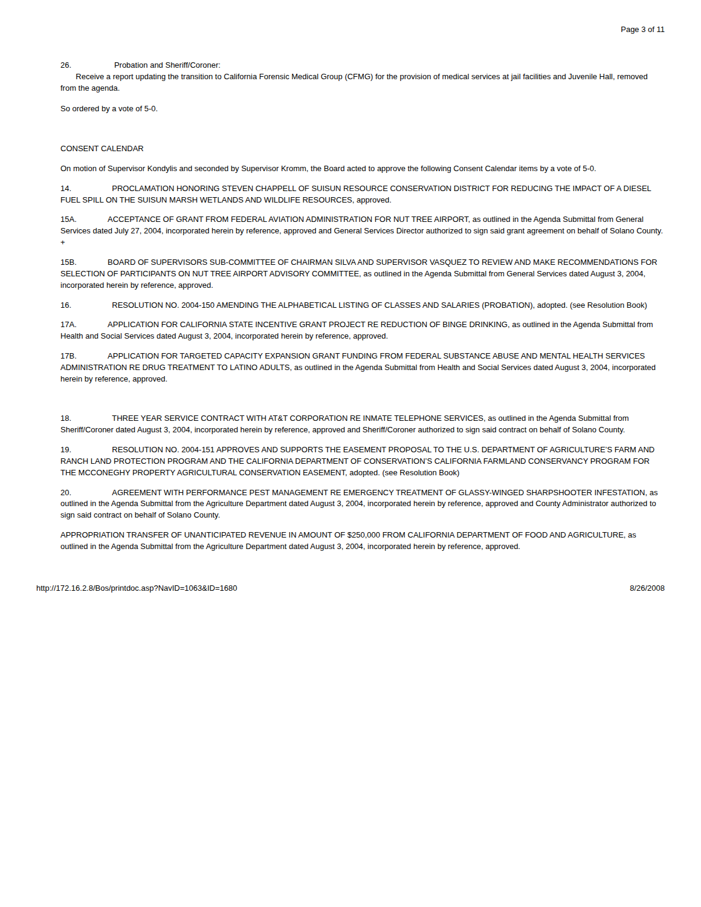Page 3 of 11
26. Probation and Sheriff/Coroner:
Receive a report updating the transition to California Forensic Medical Group (CFMG) for the provision of medical services at jail facilities and Juvenile Hall, removed from the agenda.
So ordered by a vote of 5-0.
CONSENT CALENDAR
On motion of Supervisor Kondylis and seconded by Supervisor Kromm, the Board acted to approve the following Consent Calendar items by a vote of 5-0.
14. PROCLAMATION HONORING STEVEN CHAPPELL OF SUISUN RESOURCE CONSERVATION DISTRICT FOR REDUCING THE IMPACT OF A DIESEL FUEL SPILL ON THE SUISUN MARSH WETLANDS AND WILDLIFE RESOURCES, approved.
15A. ACCEPTANCE OF GRANT FROM FEDERAL AVIATION ADMINISTRATION FOR NUT TREE AIRPORT, as outlined in the Agenda Submittal from General Services dated July 27, 2004, incorporated herein by reference, approved and General Services Director authorized to sign said grant agreement on behalf of Solano County.
+
15B. BOARD OF SUPERVISORS SUB-COMMITTEE OF CHAIRMAN SILVA AND SUPERVISOR VASQUEZ TO REVIEW AND MAKE RECOMMENDATIONS FOR SELECTION OF PARTICIPANTS ON NUT TREE AIRPORT ADVISORY COMMITTEE, as outlined in the Agenda Submittal from General Services dated August 3, 2004, incorporated herein by reference, approved.
16. RESOLUTION NO. 2004-150 AMENDING THE ALPHABETICAL LISTING OF CLASSES AND SALARIES (PROBATION), adopted. (see Resolution Book)
17A. APPLICATION FOR CALIFORNIA STATE INCENTIVE GRANT PROJECT RE REDUCTION OF BINGE DRINKING, as outlined in the Agenda Submittal from Health and Social Services dated August 3, 2004, incorporated herein by reference, approved.
17B. APPLICATION FOR TARGETED CAPACITY EXPANSION GRANT FUNDING FROM FEDERAL SUBSTANCE ABUSE AND MENTAL HEALTH SERVICES ADMINISTRATION RE DRUG TREATMENT TO LATINO ADULTS, as outlined in the Agenda Submittal from Health and Social Services dated August 3, 2004, incorporated herein by reference, approved.
18. THREE YEAR SERVICE CONTRACT WITH AT&T CORPORATION RE INMATE TELEPHONE SERVICES, as outlined in the Agenda Submittal from Sheriff/Coroner dated August 3, 2004, incorporated herein by reference, approved and Sheriff/Coroner authorized to sign said contract on behalf of Solano County.
19. RESOLUTION NO. 2004-151 APPROVES AND SUPPORTS THE EASEMENT PROPOSAL TO THE U.S. DEPARTMENT OF AGRICULTURE’S FARM AND RANCH LAND PROTECTION PROGRAM AND THE CALIFORNIA DEPARTMENT OF CONSERVATION’S CALIFORNIA FARMLAND CONSERVANCY PROGRAM FOR THE MCCONEGHY PROPERTY AGRICULTURAL CONSERVATION EASEMENT, adopted. (see Resolution Book)
20. AGREEMENT WITH PERFORMANCE PEST MANAGEMENT RE EMERGENCY TREATMENT OF GLASSY-WINGED SHARPSHOOTER INFESTATION, as outlined in the Agenda Submittal from the Agriculture Department dated August 3, 2004, incorporated herein by reference, approved and County Administrator authorized to sign said contract on behalf of Solano County.
APPROPRIATION TRANSFER OF UNANTICIPATED REVENUE IN AMOUNT OF $250,000 FROM CALIFORNIA DEPARTMENT OF FOOD AND AGRICULTURE, as outlined in the Agenda Submittal from the Agriculture Department dated August 3, 2004, incorporated herein by reference, approved.
http://172.16.2.8/Bos/printdoc.asp?NavID=1063&ID=1680 8/26/2008